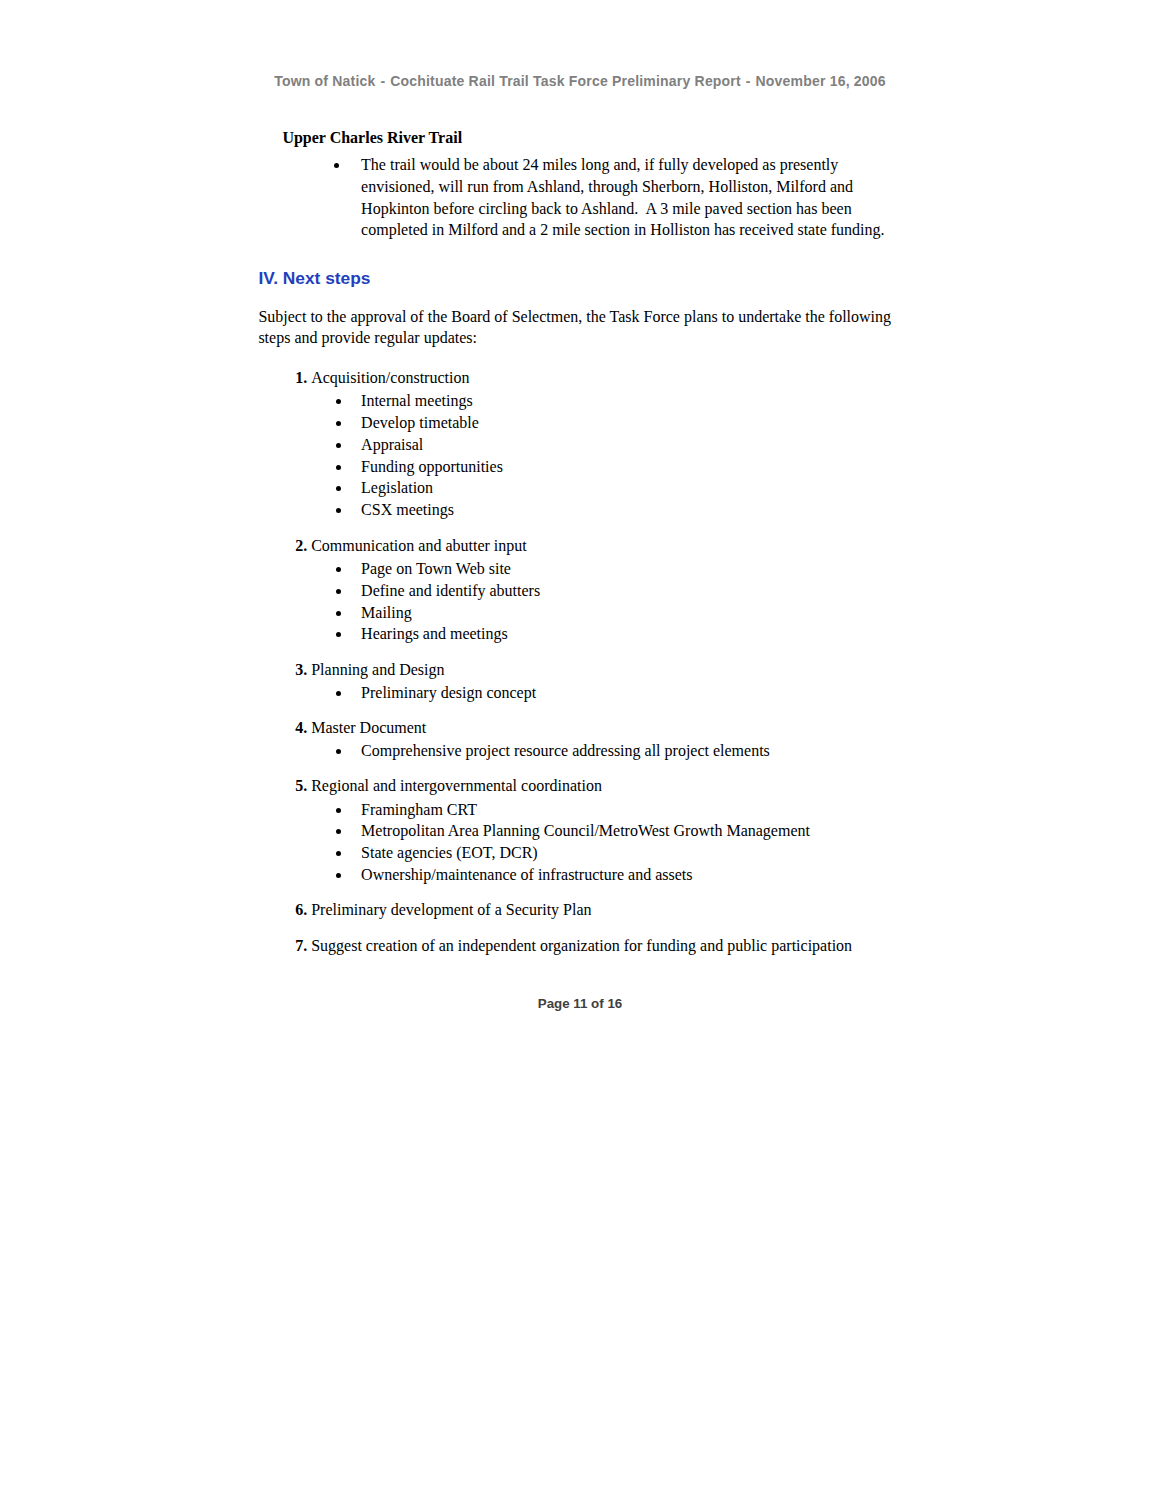Town of Natick-Cochituate Rail Trail Task Force Preliminary Report-November 16, 2006
Upper Charles River Trail
The trail would be about 24 miles long and, if fully developed as presently envisioned, will run from Ashland, through Sherborn, Holliston, Milford and Hopkinton before circling back to Ashland. A 3 mile paved section has been completed in Milford and a 2 mile section in Holliston has received state funding.
IV. Next steps
Subject to the approval of the Board of Selectmen, the Task Force plans to undertake the following steps and provide regular updates:
Acquisition/construction
Internal meetings
Develop timetable
Appraisal
Funding opportunities
Legislation
CSX meetings
Communication and abutter input
Page on Town Web site
Define and identify abutters
Mailing
Hearings and meetings
Planning and Design
Preliminary design concept
Master Document
Comprehensive project resource addressing all project elements
Regional and intergovernmental coordination
Framingham CRT
Metropolitan Area Planning Council/MetroWest Growth Management
State agencies (EOT, DCR)
Ownership/maintenance of infrastructure and assets
Preliminary development of a Security Plan
Suggest creation of an independent organization for funding and public participation
Page 11 of 16